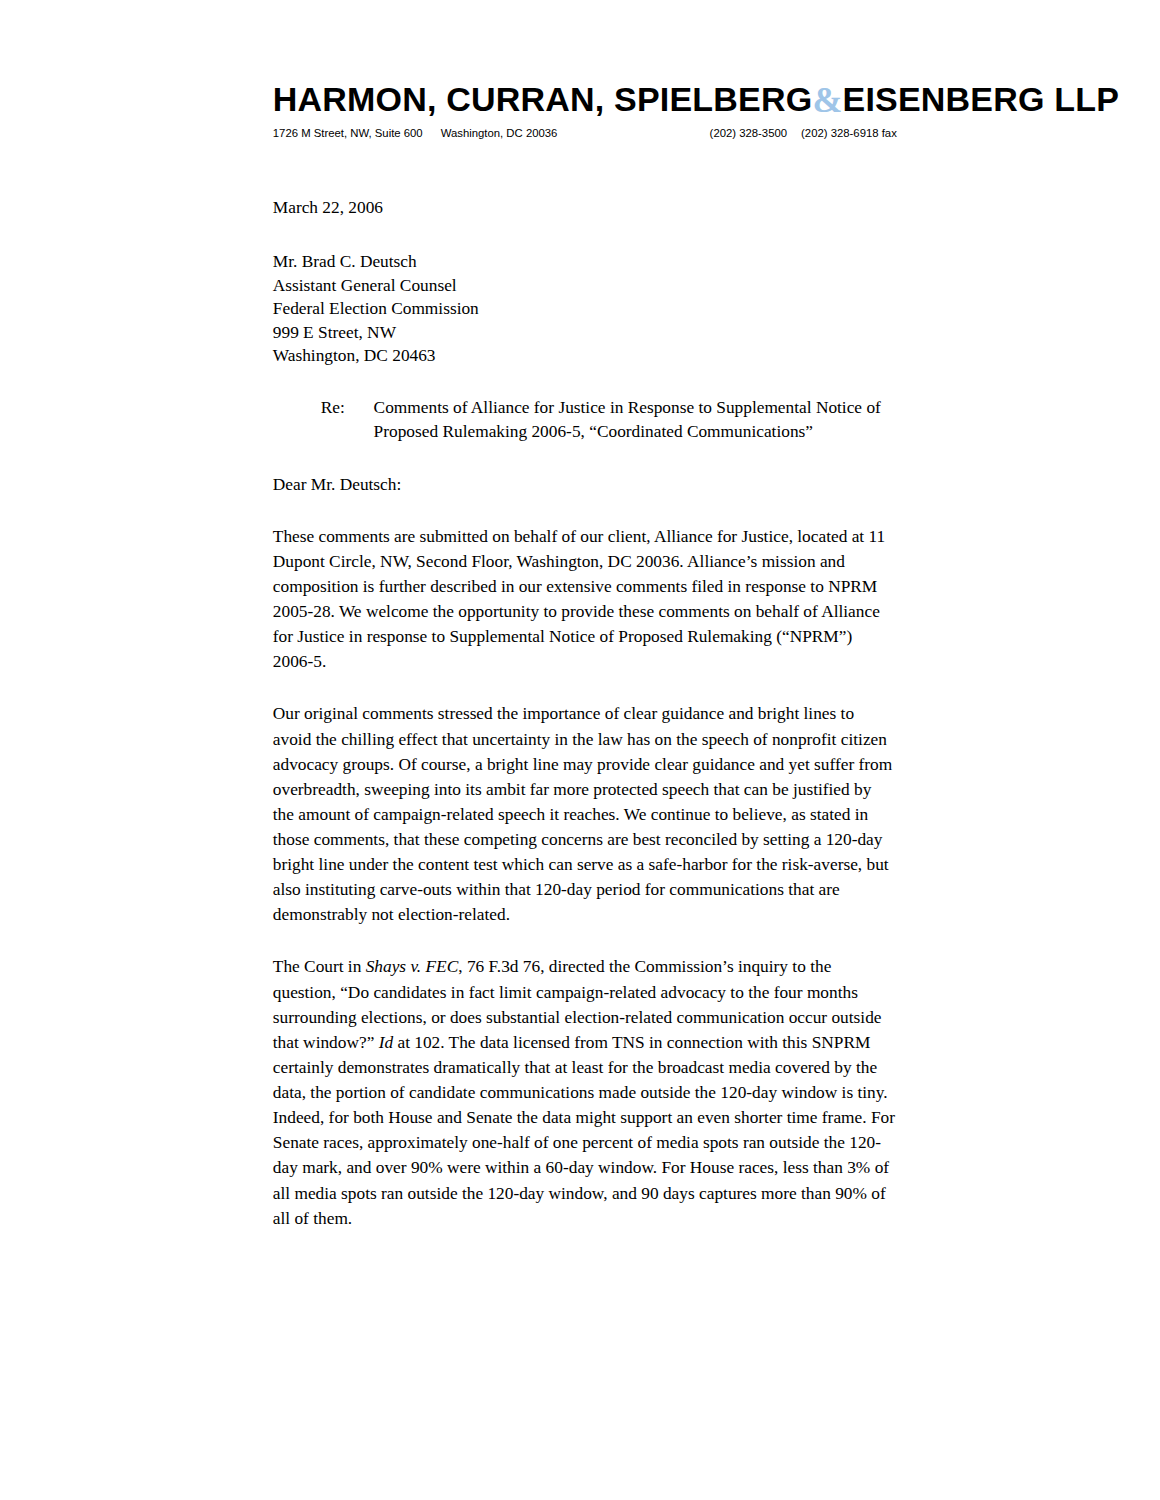HARMON, CURRAN, SPIELBERG&EISENBERG LLP
1726 M Street, NW, Suite 600 Washington, DC 20036
(202) 328-3500(202) 328-6918 fax
March 22, 2006
Mr. Brad C. Deutsch
Assistant General Counsel
Federal Election Commission
999 E Street, NW
Washington, DC 20463
Re:
Comments of Alliance for Justice in Response to Supplemental Notice of Proposed Rulemaking 2006-5, “Coordinated Communications”
Dear Mr. Deutsch:
These comments are submitted on behalf of our client, Alliance for Justice, located at 11 Dupont Circle, NW, Second Floor, Washington, DC 20036. Alliance’s mission and composition is further described in our extensive comments filed in response to NPRM 2005-28. We welcome the opportunity to provide these comments on behalf of Alliance for Justice in response to Supplemental Notice of Proposed Rulemaking (“NPRM”) 2006-5.
Our original comments stressed the importance of clear guidance and bright lines to avoid the chilling effect that uncertainty in the law has on the speech of nonprofit citizen advocacy groups. Of course, a bright line may provide clear guidance and yet suffer from overbreadth, sweeping into its ambit far more protected speech that can be justified by the amount of campaign-related speech it reaches. We continue to believe, as stated in those comments, that these competing concerns are best reconciled by setting a 120-day bright line under the content test which can serve as a safe-harbor for the risk-averse, but also instituting carve-outs within that 120-day period for communications that are demonstrably not election-related.
The Court in Shays v. FEC, 76 F.3d 76, directed the Commission’s inquiry to the question, “Do candidates in fact limit campaign-related advocacy to the four months surrounding elections, or does substantial election-related communication occur outside that window?” Id at 102. The data licensed from TNS in connection with this SNPRM certainly demonstrates dramatically that at least for the broadcast media covered by the data, the portion of candidate communications made outside the 120-day window is tiny. Indeed, for both House and Senate the data might support an even shorter time frame. For Senate races, approximately one-half of one percent of media spots ran outside the 120-day mark, and over 90% were within a 60-day window. For House races, less than 3% of all media spots ran outside the 120-day window, and 90 days captures more than 90% of all of them.